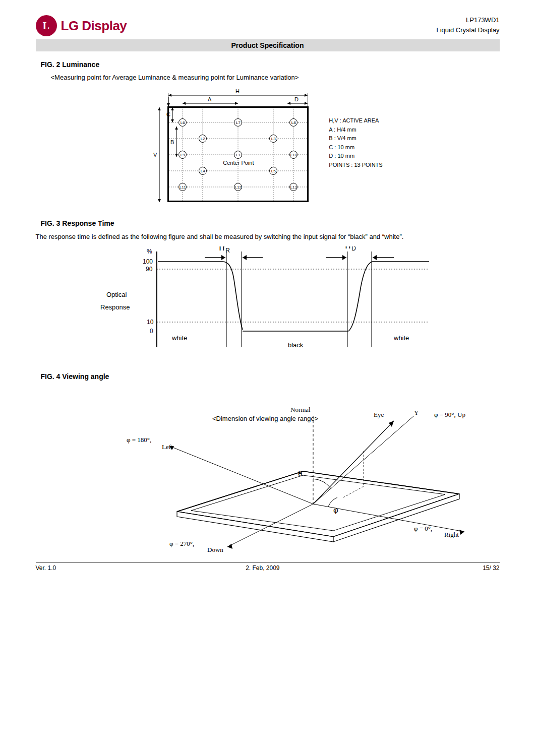L
LG Display
LP173WD1
Liquid Crystal Display
Product Specification
FIG. 2 Luminance
<Measuring point for Average Luminance & measuring point for Luminance variation>
H A D V C B
L6
L7
L8
L2
L3
L9
L1
L10
L4
L5
L11
L12
L13
Center Point
H,V : ACTIVE AREA
A : H/4 mm
B : V/4 mm
C : 10 mm
D : 10 mm
POINTS : 13 POINTS
FIG. 3 Response Time
The response time is defined as the following figure and shall be measured by switching the input signal for “black” and “white”.
TrR TrD % 100 90 10 0 Optical Response white black white
FIG. 4 Viewing angle
Normal Eye Y φ = 90°, Up φ = 180°, Left φ = 0°, Right φ = 270°, Down θ φ <Dimension of viewing angle range>
Ver. 1.0
2. Feb, 2009
15/ 32